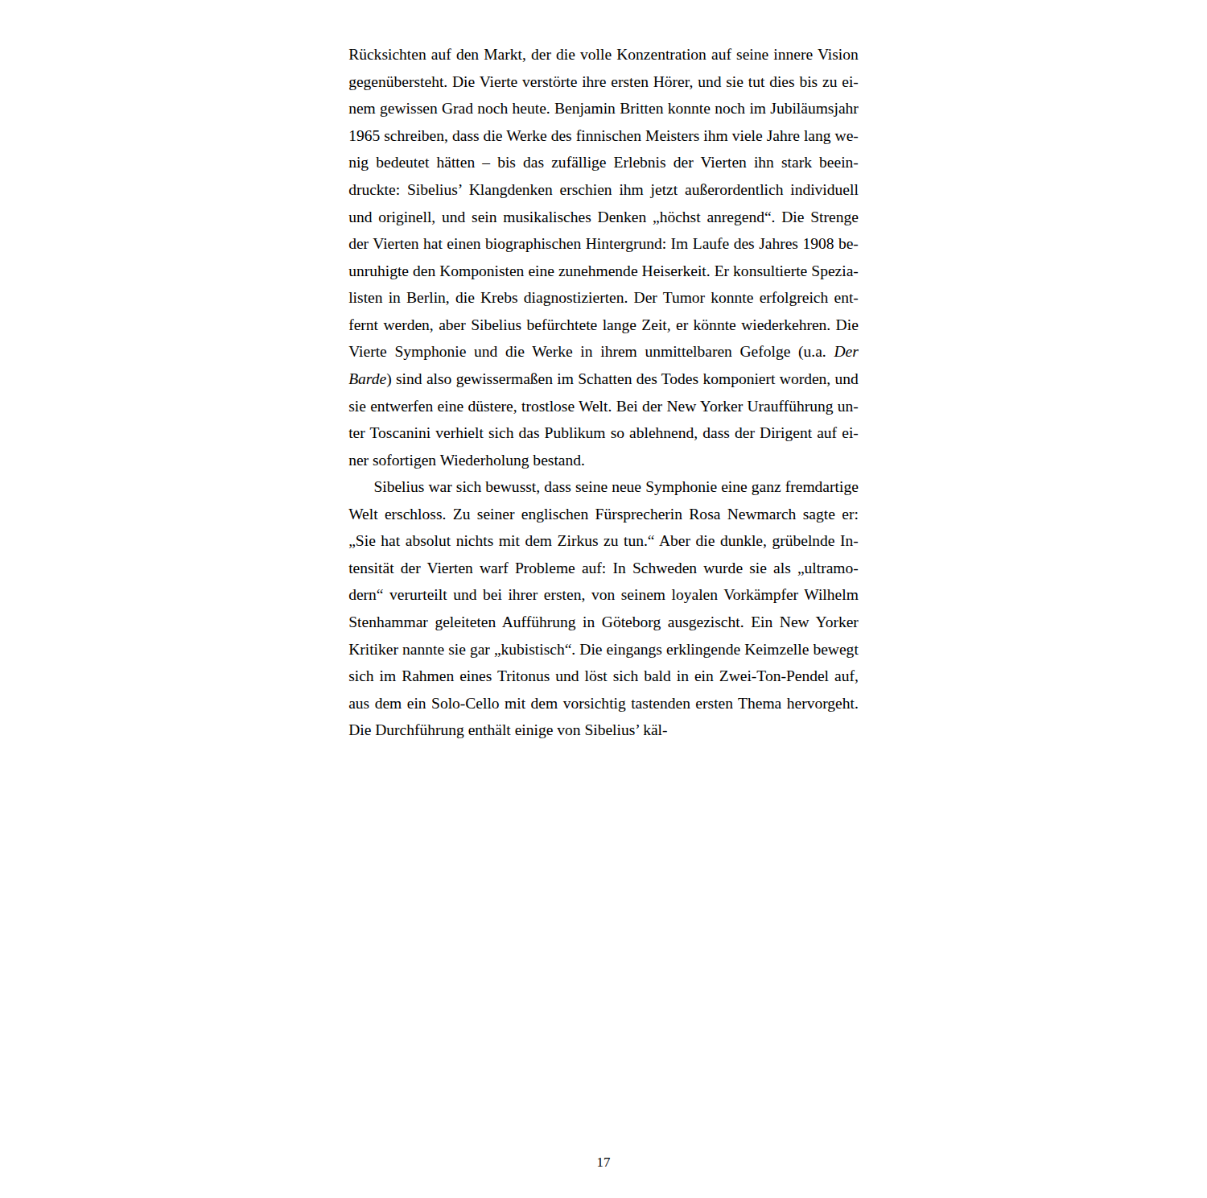Rücksichten auf den Markt, der die volle Konzentration auf seine innere Vision gegenübersteht. Die Vierte verstörte ihre ersten Hörer, und sie tut dies bis zu einem gewissen Grad noch heute. Benjamin Britten konnte noch im Jubiläumsjahr 1965 schreiben, dass die Werke des finnischen Meisters ihm viele Jahre lang wenig bedeutet hätten – bis das zufällige Erlebnis der Vierten ihn stark beeindruckte: Sibelius’ Klangdenken erschien ihm jetzt außerordentlich individuell und originell, und sein musikalisches Denken „höchst anregend“. Die Strenge der Vierten hat einen biographischen Hintergrund: Im Laufe des Jahres 1908 beunruhigte den Komponisten eine zunehmende Heiserkeit. Er konsultierte Spezialisten in Berlin, die Krebs diagnostizierten. Der Tumor konnte erfolgreich entfernt werden, aber Sibelius befürchtete lange Zeit, er könnte wiederkehren. Die Vierte Symphonie und die Werke in ihrem unmittelbaren Gefolge (u.a. Der Barde) sind also gewissermaßen im Schatten des Todes komponiert worden, und sie entwerfen eine düstere, trostlose Welt. Bei der New Yorker Uraufführung unter Toscanini verhielt sich das Publikum so ablehnend, dass der Dirigent auf einer sofortigen Wiederholung bestand.
Sibelius war sich bewusst, dass seine neue Symphonie eine ganz fremdartige Welt erschloss. Zu seiner englischen Fürsprecherin Rosa Newmarch sagte er: „Sie hat absolut nichts mit dem Zirkus zu tun.“ Aber die dunkle, grübelnde Intensität der Vierten warf Probleme auf: In Schweden wurde sie als „ultramodern“ verurteilt und bei ihrer ersten, von seinem loyalen Vorkämpfer Wilhelm Stenhammar geleiteten Aufführung in Göteborg ausgezischt. Ein New Yorker Kritiker nannte sie gar „kubistisch“. Die eingangs erklingende Keimzelle bewegt sich im Rahmen eines Tritonus und löst sich bald in ein Zwei-Ton-Pendel auf, aus dem ein Solo-Cello mit dem vorsichtig tastenden ersten Thema hervorgeht. Die Durchführung enthält einige von Sibelius’ käl-
17